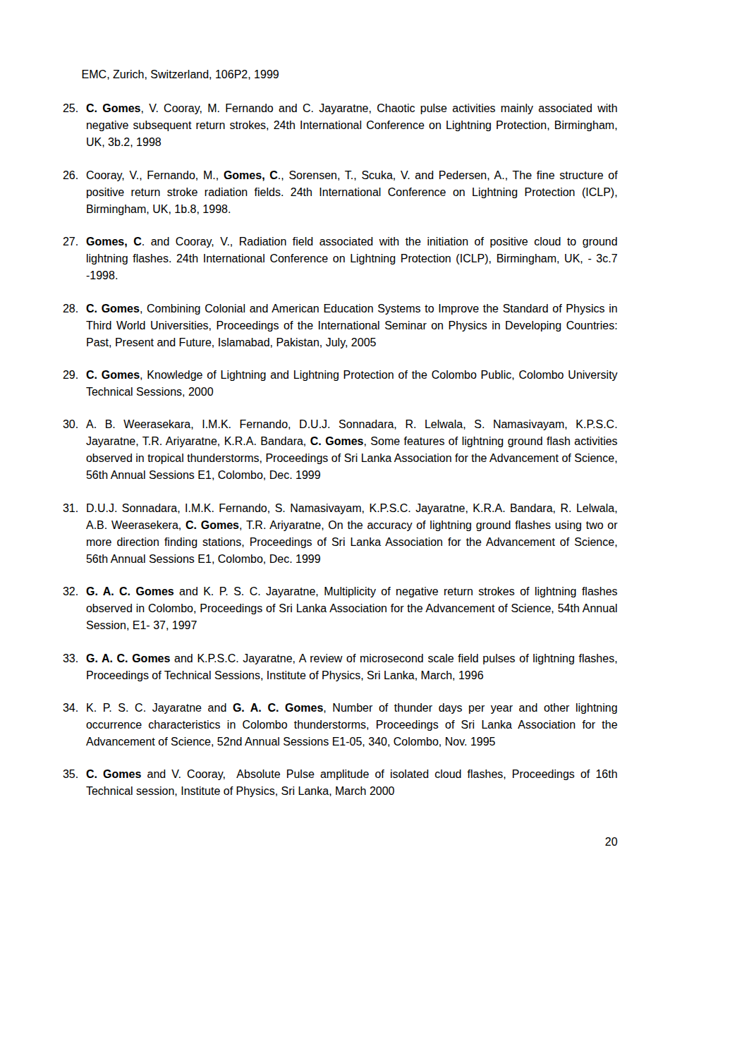EMC, Zurich, Switzerland, 106P2, 1999
C. Gomes, V. Cooray, M. Fernando and C. Jayaratne, Chaotic pulse activities mainly associated with negative subsequent return strokes, 24th International Conference on Lightning Protection, Birmingham, UK, 3b.2, 1998
Cooray, V., Fernando, M., Gomes, C., Sorensen, T., Scuka, V. and Pedersen, A., The fine structure of positive return stroke radiation fields. 24th International Conference on Lightning Protection (ICLP), Birmingham, UK, 1b.8, 1998.
Gomes, C. and Cooray, V., Radiation field associated with the initiation of positive cloud to ground lightning flashes. 24th International Conference on Lightning Protection (ICLP), Birmingham, UK, - 3c.7 -1998.
C. Gomes, Combining Colonial and American Education Systems to Improve the Standard of Physics in Third World Universities, Proceedings of the International Seminar on Physics in Developing Countries: Past, Present and Future, Islamabad, Pakistan, July, 2005
C. Gomes, Knowledge of Lightning and Lightning Protection of the Colombo Public, Colombo University Technical Sessions, 2000
A. B. Weerasekara, I.M.K. Fernando, D.U.J. Sonnadara, R. Lelwala, S. Namasivayam, K.P.S.C. Jayaratne, T.R. Ariyaratne, K.R.A. Bandara, C. Gomes, Some features of lightning ground flash activities observed in tropical thunderstorms, Proceedings of Sri Lanka Association for the Advancement of Science, 56th Annual Sessions E1, Colombo, Dec. 1999
D.U.J. Sonnadara, I.M.K. Fernando, S. Namasivayam, K.P.S.C. Jayaratne, K.R.A. Bandara, R. Lelwala, A.B. Weerasekera, C. Gomes, T.R. Ariyaratne, On the accuracy of lightning ground flashes using two or more direction finding stations, Proceedings of Sri Lanka Association for the Advancement of Science, 56th Annual Sessions E1, Colombo, Dec. 1999
G. A. C. Gomes and K. P. S. C. Jayaratne, Multiplicity of negative return strokes of lightning flashes observed in Colombo, Proceedings of Sri Lanka Association for the Advancement of Science, 54th Annual Session, E1- 37, 1997
G. A. C. Gomes and K.P.S.C. Jayaratne, A review of microsecond scale field pulses of lightning flashes, Proceedings of Technical Sessions, Institute of Physics, Sri Lanka, March, 1996
K. P. S. C. Jayaratne and G. A. C. Gomes, Number of thunder days per year and other lightning occurrence characteristics in Colombo thunderstorms, Proceedings of Sri Lanka Association for the Advancement of Science, 52nd Annual Sessions E1-05, 340, Colombo, Nov. 1995
C. Gomes and V. Cooray, Absolute Pulse amplitude of isolated cloud flashes, Proceedings of 16th Technical session, Institute of Physics, Sri Lanka, March 2000
20